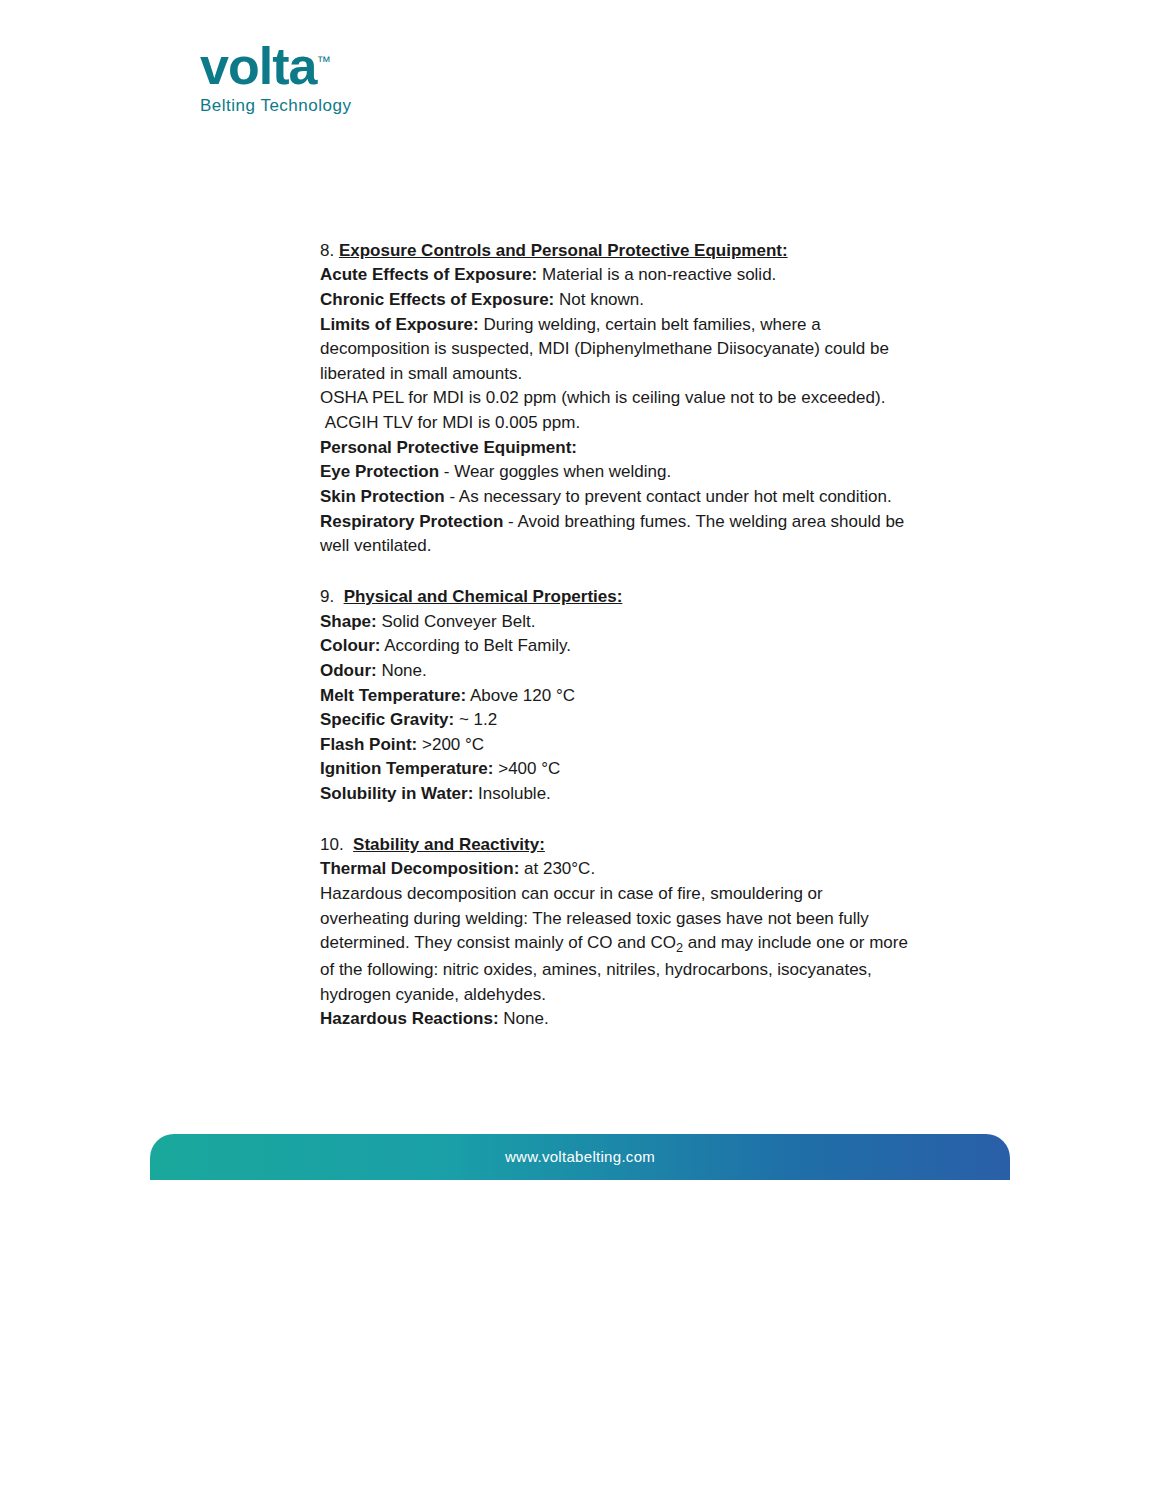volta™
Belting Technology
8. Exposure Controls and Personal Protective Equipment:
Acute Effects of Exposure: Material is a non-reactive solid.
Chronic Effects of Exposure: Not known.
Limits of Exposure: During welding, certain belt families, where a decomposition is suspected, MDI (Diphenylmethane Diisocyanate) could be liberated in small amounts.
OSHA PEL for MDI is 0.02 ppm (which is ceiling value not to be exceeded).
ACGIH TLV for MDI is 0.005 ppm.
Personal Protective Equipment:
Eye Protection - Wear goggles when welding.
Skin Protection - As necessary to prevent contact under hot melt condition.
Respiratory Protection - Avoid breathing fumes. The welding area should be well ventilated.
9. Physical and Chemical Properties:
Shape: Solid Conveyer Belt.
Colour: According to Belt Family.
Odour: None.
Melt Temperature: Above 120 °C
Specific Gravity: ~ 1.2
Flash Point: >200 °C
Ignition Temperature: >400 °C
Solubility in Water: Insoluble.
10. Stability and Reactivity:
Thermal Decomposition: at 230°C.
Hazardous decomposition can occur in case of fire, smouldering or overheating during welding: The released toxic gases have not been fully determined. They consist mainly of CO and CO2 and may include one or more of the following: nitric oxides, amines, nitriles, hydrocarbons, isocyanates, hydrogen cyanide, aldehydes.
Hazardous Reactions: None.
www.voltabelting.com